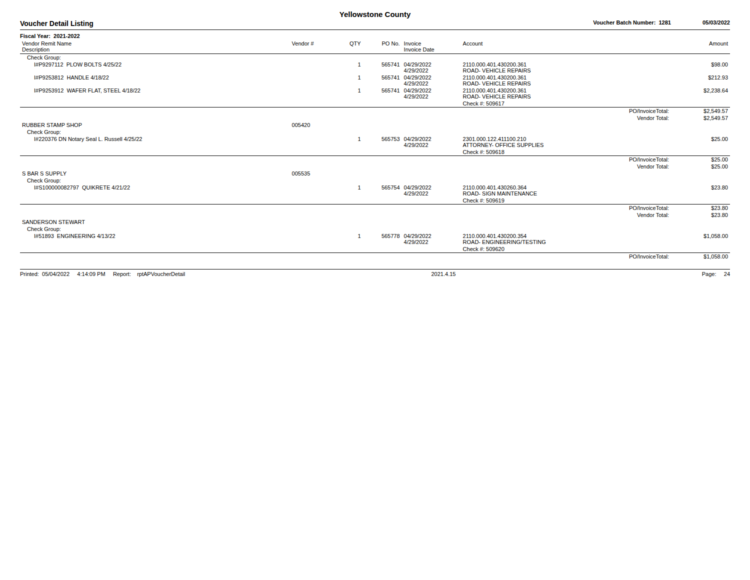Yellowstone County
Voucher Detail Listing
Voucher Batch Number: 1281 05/03/2022
Fiscal Year: 2021-2022
| Vendor Remit Name Description | Vendor # | QTY | PO No. | Invoice Invoice Date | Account | Amount |
| --- | --- | --- | --- | --- | --- | --- |
| Check Group: | | | | | | |
| I#P9297112 PLOW BOLTS 4/25/22 | | 1 | 565741 | 04/29/2022 4/29/2022 | 2110.000.401.430200.361 ROAD- VEHICLE REPAIRS | $98.00 |
| I#P9253812 HANDLE 4/18/22 | | 1 | 565741 | 04/29/2022 4/29/2022 | 2110.000.401.430200.361 ROAD- VEHICLE REPAIRS | $212.93 |
| I#P9253912 WAFER FLAT, STEEL 4/18/22 | | 1 | 565741 | 04/29/2022 4/29/2022 | 2110.000.401.430200.361 ROAD- VEHICLE REPAIRS | $2,238.64 |
| | | | | | Check #: 509617 | |
| | PO/InvoiceTotal: | $2,549.57 |
| | Vendor Total: | $2,549.57 |
| RUBBER STAMP SHOP | 005420 | | | | | |
| Check Group: | | | | | | |
| I#220376 DN Notary Seal L. Russell 4/25/22 | | 1 | 565753 | 04/29/2022 4/29/2022 | 2301.000.122.411100.210 ATTORNEY- OFFICE SUPPLIES | $25.00 |
| | | | | | Check #: 509618 | |
| | PO/InvoiceTotal: | $25.00 |
| | Vendor Total: | $25.00 |
| S BAR S SUPPLY | 005535 | | | | | |
| Check Group: | | | | | | |
| I#S100000082797 QUIKRETE 4/21/22 | | 1 | 565754 | 04/29/2022 4/29/2022 | 2110.000.401.430260.364 ROAD- SIGN MAINTENANCE | $23.80 |
| | | | | | Check #: 509619 | |
| | PO/InvoiceTotal: | $23.80 |
| | Vendor Total: | $23.80 |
| SANDERSON STEWART | | | | | | |
| Check Group: | | | | | | |
| I#51893 ENGINEERING 4/13/22 | | 1 | 565778 | 04/29/2022 4/29/2022 | 2110.000.401.430200.354 ROAD- ENGINEERING/TESTING | $1,058.00 |
| | | | | | Check #: 509620 | |
| | PO/InvoiceTotal: | $1,058.00 |
Printed: 05/04/2022 4:14:09 PM Report: rptAPVoucherDetail
2021.4.15
Page: 24